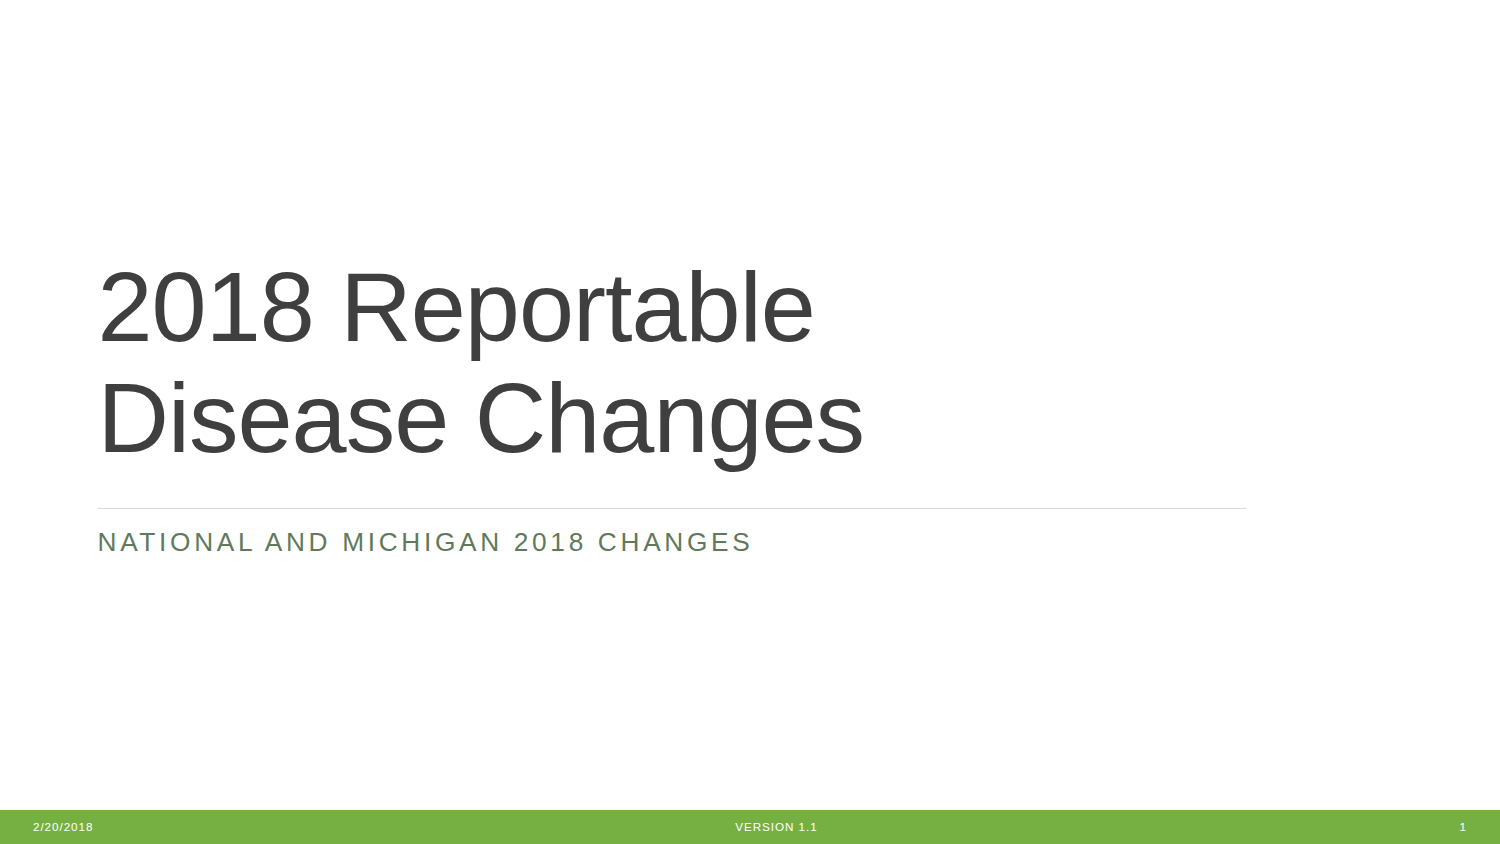2018 Reportable Disease Changes
National and Michigan 2018 Changes
2/20/2018 Version 1.1 1